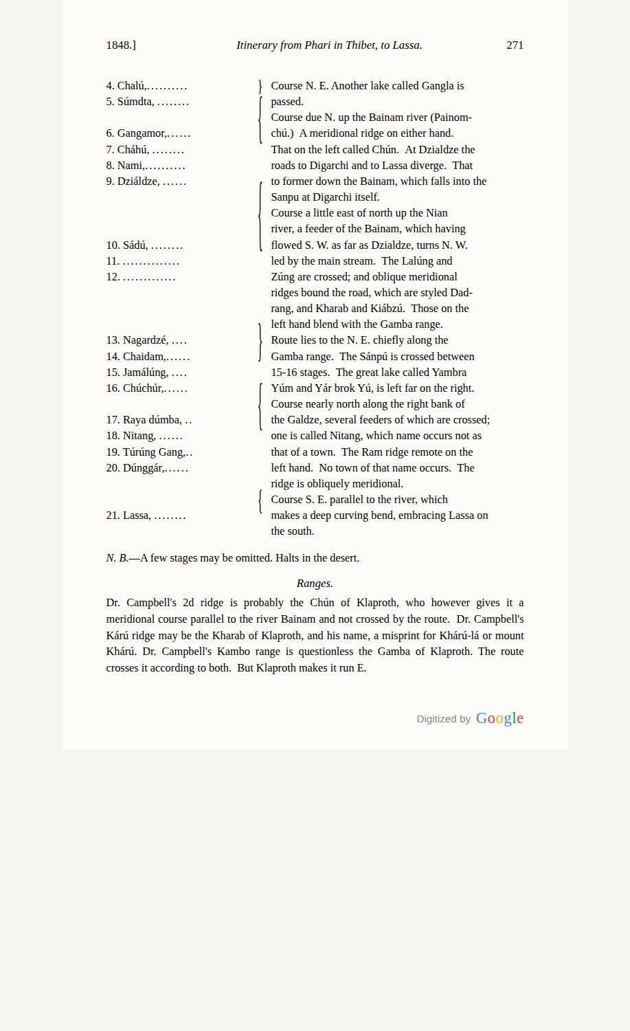1848.]
Itinerary from Phari in Thibet, to Lassa.
271
| 4. Chalú, .......... | } | Course N. E. Another lake called Gangla is |
| 5. Súmdta, ........ | passed. |
| | { | Course due N. up the Bainam river (Painom- |
| 6. Gangamor, ...... | chú.) A meridional ridge on either hand. |
| 7. Cháhú, ........ | That on the left called Chún. At Dzialdze the |
| 8. Nami, .......... | roads to Digarchi and to Lassa diverge. That |
| 9. Dziáldze, ...... | to former down the Bainam, which falls into the Sanpu at Digarchi itself. |
| | { | Course a little east of north up the Nian |
| | river, a feeder of the Bainam, which having |
| 10. Sádú, ........ | flowed S. W. as far as Dzialdze, turns N. W. |
| 11. .............. | led by the main stream. The Lalúng and |
| 12. ............. | Zúng are crossed; and oblique meridional |
| | ridges bound the road, which are styled Dad- |
| | rang, and Kharab and Kiábzú. Those on the left hand blend with the Gamba range. |
| 13. Nagardzé, .... | } | Route lies to the N. E. chiefly along the |
| 14. Chaidam, ...... | Gamba range. The Sánpú is crossed between |
| 15. Jamálúng, .... | 15-16 stages. The great lake called Yambra |
| 16. Chúchúr, ...... | Yúm and Yár brok Yú, is left far on the right. |
| | { | Course nearly north along the right bank of |
| 17. Raya dúmba, .. | the Galdze, several feeders of which are crossed; |
| 18. Nitang, ...... | one is called Nitang, which name occurs not as |
| 19. Túrúng Gang, .. | that of a town. The Ram ridge remote on the |
| 20. Dúnggár, ...... | left hand. No town of that name occurs. The ridge is obliquely meridional. |
| | { | Course S. E. parallel to the river, which |
| 21. Lassa, ........ | makes a deep curving bend, embracing Lassa on |
| | the south. |
N. B.—A few stages may be omitted. Halts in the desert.
Ranges.
Dr. Campbell's 2d ridge is probably the Chún of Klaproth, who however gives it a meridional course parallel to the river Bainam and not crossed by the route. Dr. Campbell's Kárú ridge may be the Kharab of Klaproth, and his name, a misprint for Khárú-lá or mount Khárú. Dr. Campbell's Kambo range is questionless the Gamba of Klaproth. The route crosses it according to both. But Klaproth makes it run E.
Digitized by Google